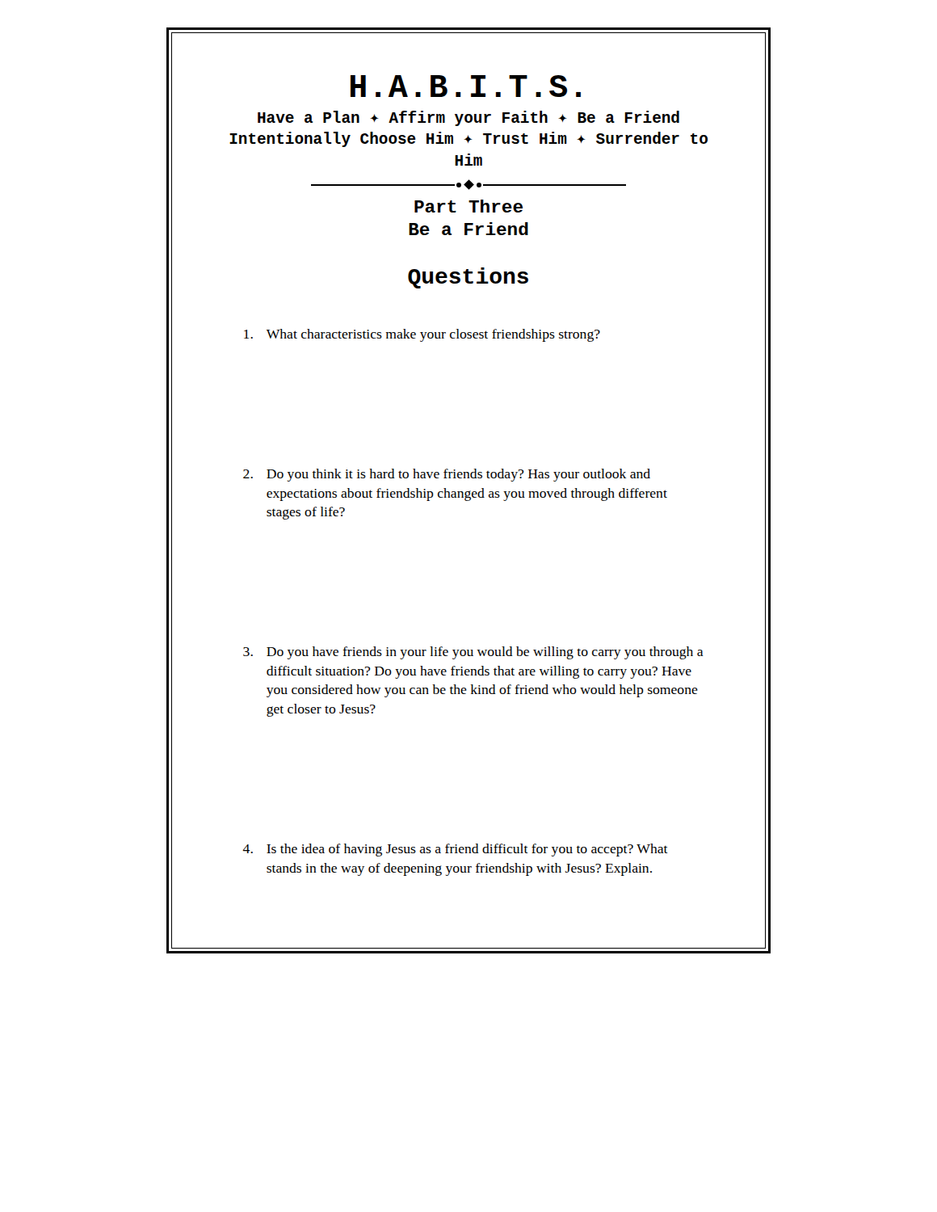H.A.B.I.T.S.
Have a Plan ✦ Affirm your Faith ✦ Be a Friend
Intentionally Choose Him ✦ Trust Him ✦ Surrender to Him
Part Three
Be a Friend
Questions
What characteristics make your closest friendships strong?
Do you think it is hard to have friends today? Has your outlook and expectations about friendship changed as you moved through different stages of life?
Do you have friends in your life you would be willing to carry you through a difficult situation? Do you have friends that are willing to carry you? Have you considered how you can be the kind of friend who would help someone get closer to Jesus?
Is the idea of having Jesus as a friend difficult for you to accept? What stands in the way of deepening your friendship with Jesus? Explain.